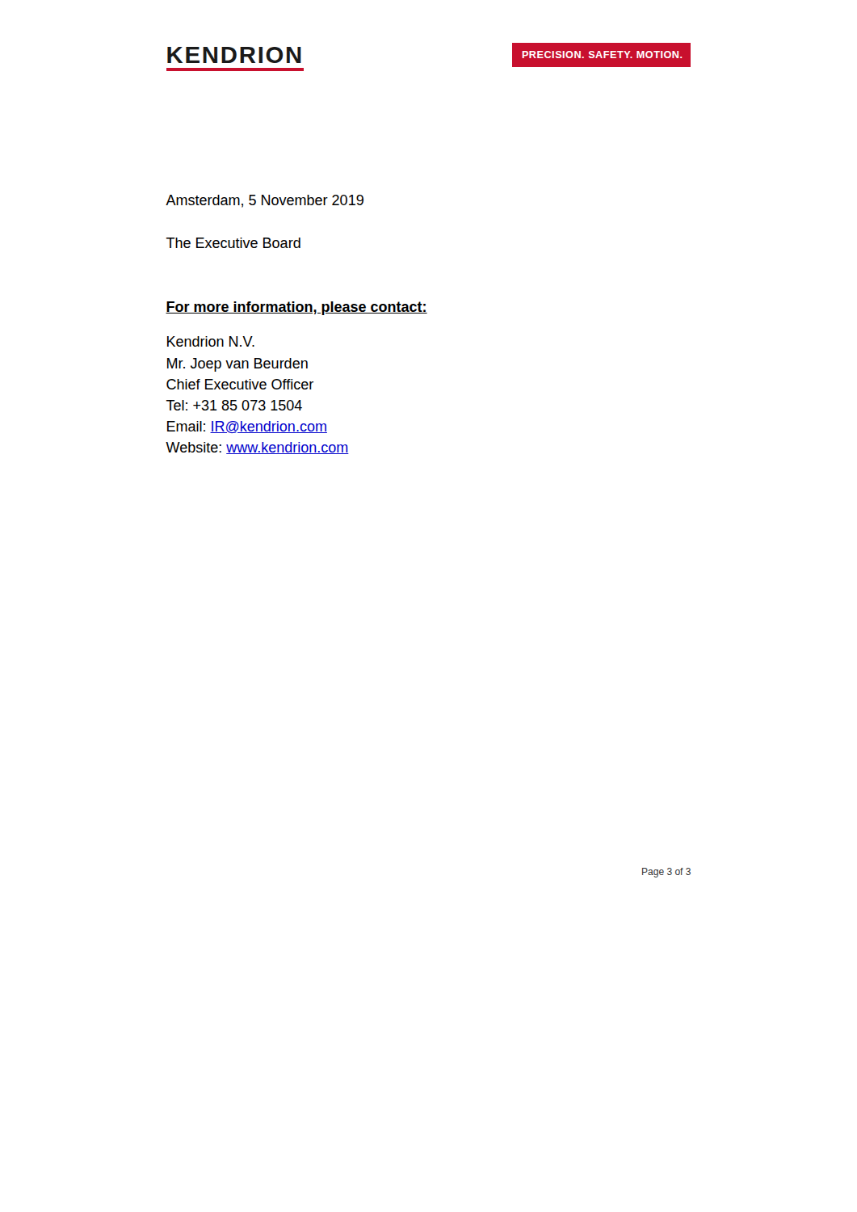KENDRION
PRECISION. SAFETY. MOTION.
Amsterdam, 5 November 2019
The Executive Board
For more information, please contact:
Kendrion N.V.
Mr. Joep van Beurden
Chief Executive Officer
Tel: +31 85 073 1504
Email: IR@kendrion.com
Website: www.kendrion.com
Page 3 of 3